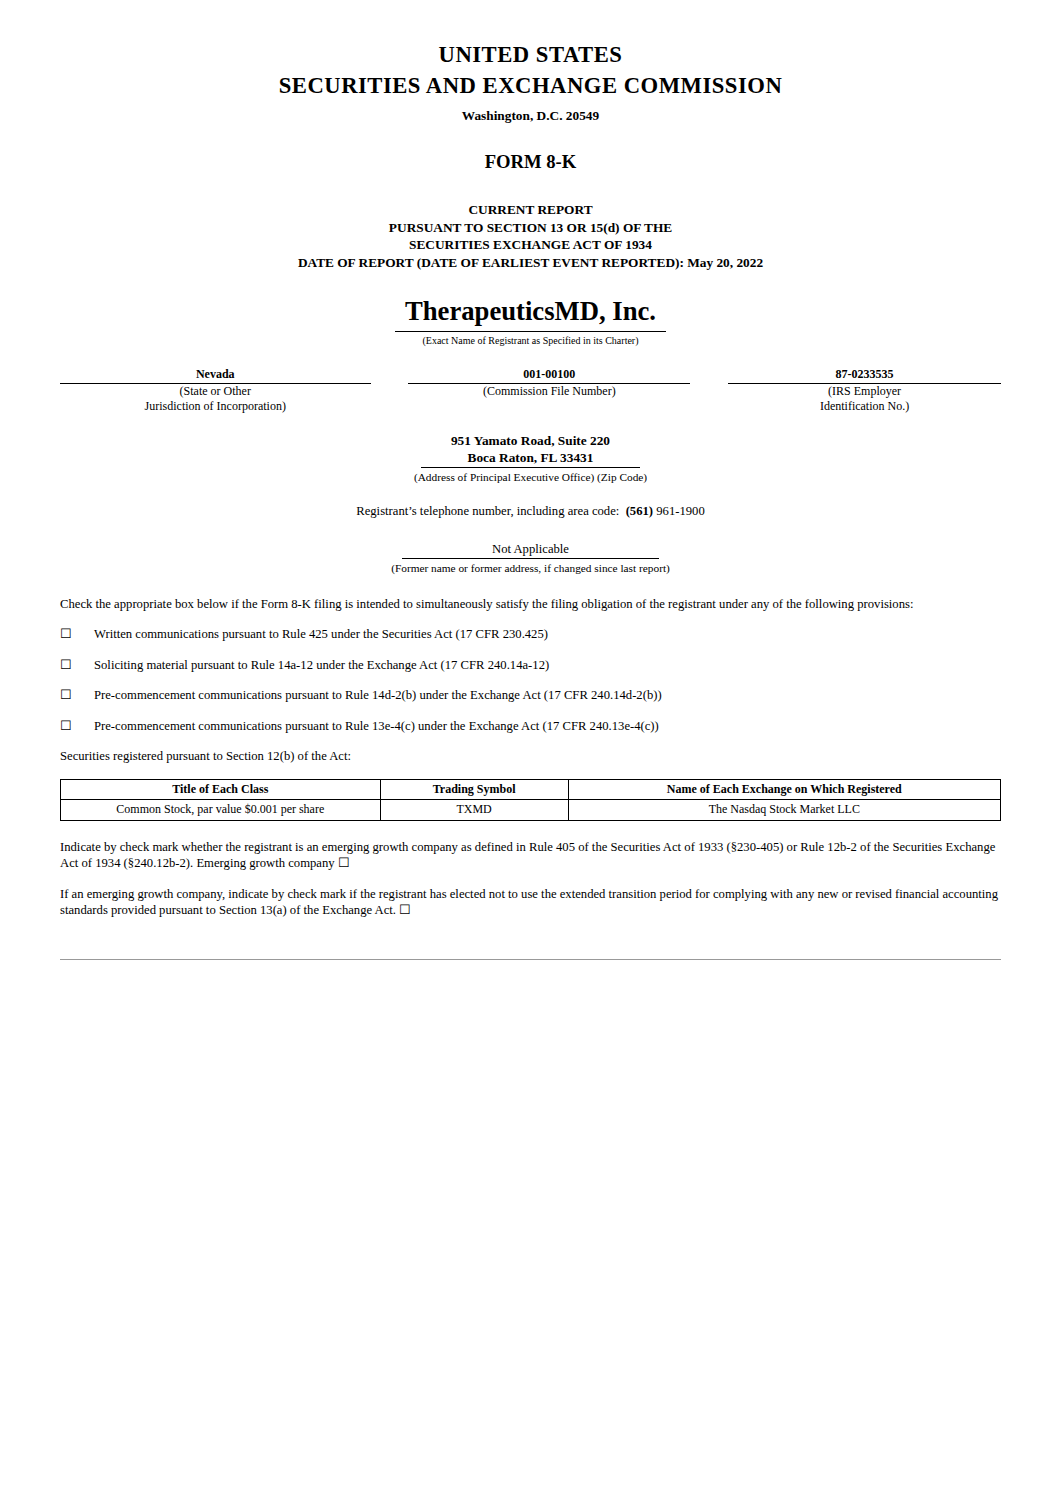UNITED STATES
SECURITIES AND EXCHANGE COMMISSION
Washington, D.C. 20549
FORM 8-K
CURRENT REPORT
PURSUANT TO SECTION 13 OR 15(d) OF THE
SECURITIES EXCHANGE ACT OF 1934
DATE OF REPORT (DATE OF EARLIEST EVENT REPORTED): May 20, 2022
TherapeuticsMD, Inc.
(Exact Name of Registrant as Specified in its Charter)
| Nevada | | 001-00100 | | 87-0233535 |
| (State or Other Jurisdiction of Incorporation) | | (Commission File Number) | | (IRS Employer Identification No.) |
951 Yamato Road, Suite 220
Boca Raton, FL 33431
(Address of Principal Executive Office) (Zip Code)
Registrant’s telephone number, including area code: (561) 961-1900
Not Applicable
(Former name or former address, if changed since last report)
Check the appropriate box below if the Form 8-K filing is intended to simultaneously satisfy the filing obligation of the registrant under any of the following provisions:
☐Written communications pursuant to Rule 425 under the Securities Act (17 CFR 230.425)
☐Soliciting material pursuant to Rule 14a-12 under the Exchange Act (17 CFR 240.14a-12)
☐Pre-commencement communications pursuant to Rule 14d-2(b) under the Exchange Act (17 CFR 240.14d-2(b))
☐Pre-commencement communications pursuant to Rule 13e-4(c) under the Exchange Act (17 CFR 240.13e-4(c))
Securities registered pursuant to Section 12(b) of the Act:
| Title of Each Class | Trading Symbol | Name of Each Exchange on Which Registered |
| --- | --- | --- |
| Common Stock, par value $0.001 per share | TXMD | The Nasdaq Stock Market LLC |
Indicate by check mark whether the registrant is an emerging growth company as defined in Rule 405 of the Securities Act of 1933 (§230-405) or Rule 12b-2 of the Securities Exchange Act of 1934 (§240.12b-2). Emerging growth company ☐
If an emerging growth company, indicate by check mark if the registrant has elected not to use the extended transition period for complying with any new or revised financial accounting standards provided pursuant to Section 13(a) of the Exchange Act. ☐